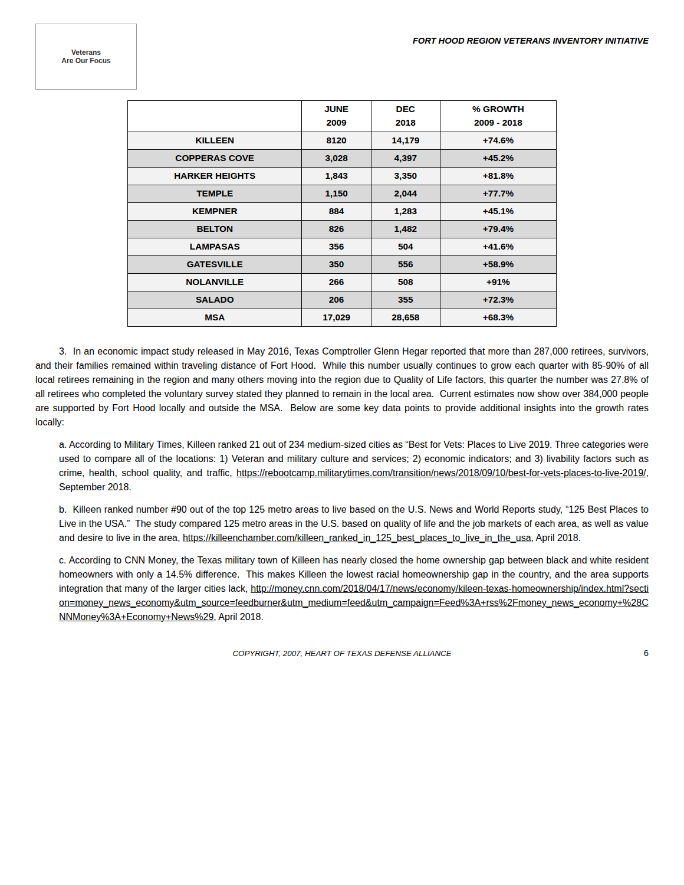Veterans
Are Our Focus
FORT HOOD REGION VETERANS INVENTORY INITIATIVE
| | JUNE 2009 | DEC 2018 | % GROWTH 2009 - 2018 |
| --- | --- | --- | --- |
| KILLEEN | 8120 | 14,179 | +74.6% |
| COPPERAS COVE | 3,028 | 4,397 | +45.2% |
| HARKER HEIGHTS | 1,843 | 3,350 | +81.8% |
| TEMPLE | 1,150 | 2,044 | +77.7% |
| KEMPNER | 884 | 1,283 | +45.1% |
| BELTON | 826 | 1,482 | +79.4% |
| LAMPASAS | 356 | 504 | +41.6% |
| GATESVILLE | 350 | 556 | +58.9% |
| NOLANVILLE | 266 | 508 | +91% |
| SALADO | 206 | 355 | +72.3% |
| MSA | 17,029 | 28,658 | +68.3% |
3. In an economic impact study released in May 2016, Texas Comptroller Glenn Hegar reported that more than 287,000 retirees, survivors, and their families remained within traveling distance of Fort Hood. While this number usually continues to grow each quarter with 85-90% of all local retirees remaining in the region and many others moving into the region due to Quality of Life factors, this quarter the number was 27.8% of all retirees who completed the voluntary survey stated they planned to remain in the local area. Current estimates now show over 384,000 people are supported by Fort Hood locally and outside the MSA. Below are some key data points to provide additional insights into the growth rates locally:
a. According to Military Times, Killeen ranked 21 out of 234 medium-sized cities as “Best for Vets: Places to Live 2019. Three categories were used to compare all of the locations: 1) Veteran and military culture and services; 2) economic indicators; and 3) livability factors such as crime, health, school quality, and traffic, https://rebootcamp.militarytimes.com/transition/news/2018/09/10/best-for-vets-places-to-live-2019/, September 2018.
b. Killeen ranked number #90 out of the top 125 metro areas to live based on the U.S. News and World Reports study, “125 Best Places to Live in the USA.” The study compared 125 metro areas in the U.S. based on quality of life and the job markets of each area, as well as value and desire to live in the area, https://killeenchamber.com/killeen_ranked_in_125_best_places_to_live_in_the_usa, April 2018.
c. According to CNN Money, the Texas military town of Killeen has nearly closed the home ownership gap between black and white resident homeowners with only a 14.5% difference. This makes Killeen the lowest racial homeownership gap in the country, and the area supports integration that many of the larger cities lack, http://money.cnn.com/2018/04/17/news/economy/kileen-texas-homeownership/index.html?section=money_news_economy&utm_source=feedburner&utm_medium=feed&utm_campaign=Feed%3A+rss%2Fmoney_news_economy+%28CNNMoney%3A+Economy+News%29, April 2018.
COPYRIGHT, 2007, HEART OF TEXAS DEFENSE ALLIANCE 6